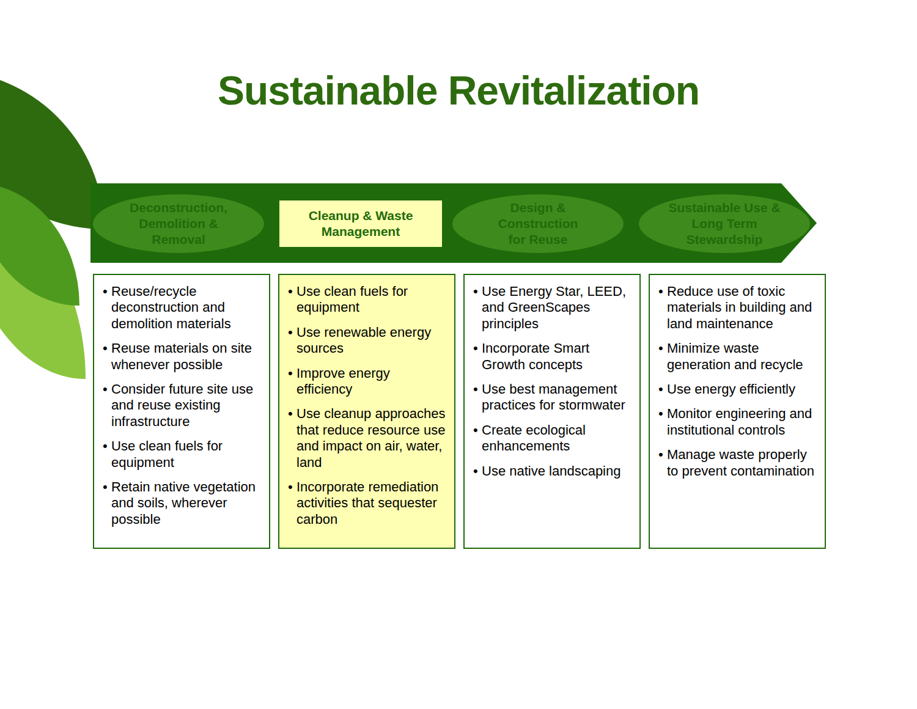Sustainable Revitalization
Deconstruction,
Demolition &
Removal
Cleanup & Waste
Management
Design &
Construction
for Reuse
Sustainable Use &
Long Term
Stewardship
Reuse/recycle deconstruction and demolition materials
Reuse materials on site whenever possible
Consider future site use and reuse existing infrastructure
Use clean fuels for equipment
Retain native vegetation and soils, wherever possible
Use clean fuels for equipment
Use renewable energy sources
Improve energy efficiency
Use cleanup approaches that reduce resource use and impact on air, water, land
Incorporate remediation activities that sequester carbon
Use Energy Star, LEED, and GreenScapes principles
Incorporate Smart Growth concepts
Use best management practices for stormwater
Create ecological enhancements
Use native landscaping
Reduce use of toxic materials in building and land maintenance
Minimize waste generation and recycle
Use energy efficiently
Monitor engineering and institutional controls
Manage waste properly to prevent contamination